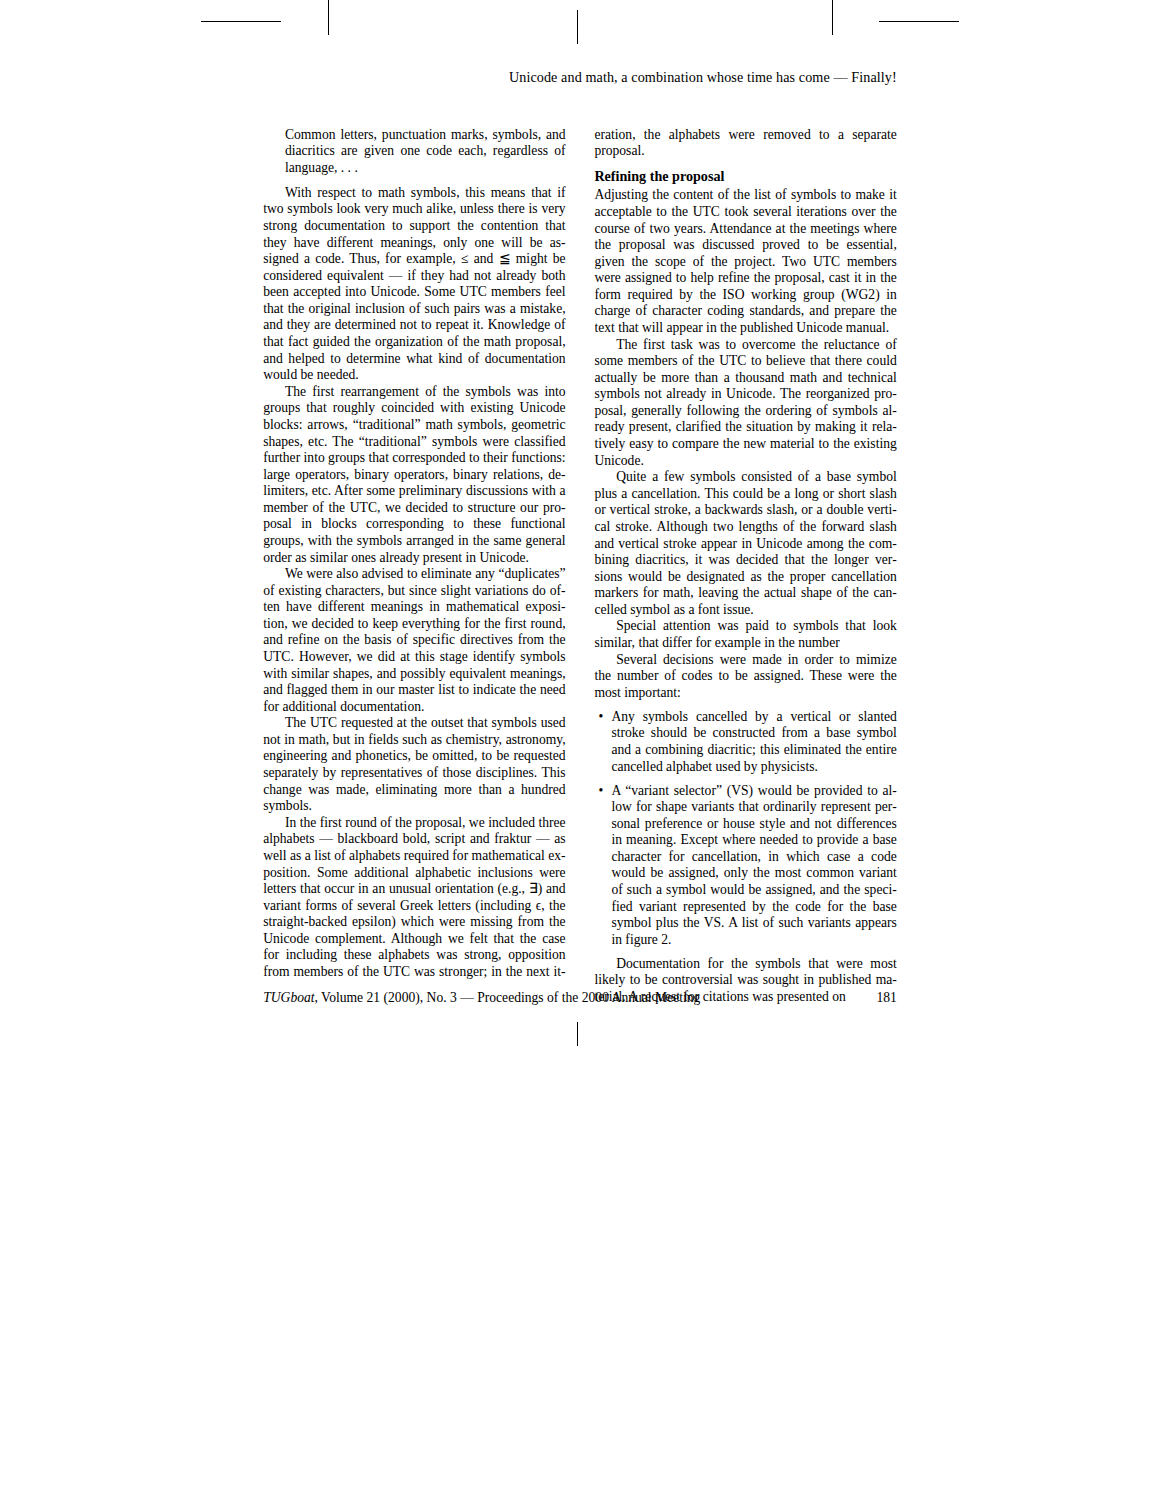Unicode and math, a combination whose time has come — Finally!
Common letters, punctuation marks, symbols, and diacritics are given one code each, regardless of language, . . .
With respect to math symbols, this means that if two symbols look very much alike, unless there is very strong documentation to support the contention that they have different meanings, only one will be assigned a code. Thus, for example, ≤ and ≦ might be considered equivalent — if they had not already both been accepted into Unicode. Some UTC members feel that the original inclusion of such pairs was a mistake, and they are determined not to repeat it. Knowledge of that fact guided the organization of the math proposal, and helped to determine what kind of documentation would be needed.
The first rearrangement of the symbols was into groups that roughly coincided with existing Unicode blocks: arrows, “traditional” math symbols, geometric shapes, etc. The “traditional” symbols were classified further into groups that corresponded to their functions: large operators, binary operators, binary relations, delimiters, etc. After some preliminary discussions with a member of the UTC, we decided to structure our proposal in blocks corresponding to these functional groups, with the symbols arranged in the same general order as similar ones already present in Unicode.
We were also advised to eliminate any “duplicates” of existing characters, but since slight variations do often have different meanings in mathematical exposition, we decided to keep everything for the first round, and refine on the basis of specific directives from the UTC. However, we did at this stage identify symbols with similar shapes, and possibly equivalent meanings, and flagged them in our master list to indicate the need for additional documentation.
The UTC requested at the outset that symbols used not in math, but in fields such as chemistry, astronomy, engineering and phonetics, be omitted, to be requested separately by representatives of those disciplines. This change was made, eliminating more than a hundred symbols.
In the first round of the proposal, we included three alphabets — blackboard bold, script and fraktur — as well as a list of alphabets required for mathematical exposition. Some additional alphabetic inclusions were letters that occur in an unusual orientation (e.g., ∃) and variant forms of several Greek letters (including ϵ, the straight-backed epsilon) which were missing from the Unicode complement. Although we felt that the case for including these alphabets was strong, opposition from members of the UTC was stronger; in the next iteration, the alphabets were removed to a separate proposal.
Refining the proposal
Adjusting the content of the list of symbols to make it acceptable to the UTC took several iterations over the course of two years. Attendance at the meetings where the proposal was discussed proved to be essential, given the scope of the project. Two UTC members were assigned to help refine the proposal, cast it in the form required by the ISO working group (WG2) in charge of character coding standards, and prepare the text that will appear in the published Unicode manual.
The first task was to overcome the reluctance of some members of the UTC to believe that there could actually be more than a thousand math and technical symbols not already in Unicode. The reorganized proposal, generally following the ordering of symbols already present, clarified the situation by making it relatively easy to compare the new material to the existing Unicode.
Quite a few symbols consisted of a base symbol plus a cancellation. This could be a long or short slash or vertical stroke, a backwards slash, or a double vertical stroke. Although two lengths of the forward slash and vertical stroke appear in Unicode among the combining diacritics, it was decided that the longer versions would be designated as the proper cancellation markers for math, leaving the actual shape of the cancelled symbol as a font issue.
Special attention was paid to symbols that look similar, that differ for example in the number
Several decisions were made in order to mimize the number of codes to be assigned. These were the most important:
Any symbols cancelled by a vertical or slanted stroke should be constructed from a base symbol and a combining diacritic; this eliminated the entire cancelled alphabet used by physicists.
A “variant selector” (VS) would be provided to allow for shape variants that ordinarily represent personal preference or house style and not differences in meaning. Except where needed to provide a base character for cancellation, in which case a code would be assigned, only the most common variant of such a symbol would be assigned, and the specified variant represented by the code for the base symbol plus the VS. A list of such variants appears in figure 2.
Documentation for the symbols that were most likely to be controversial was sought in published material. A request for citations was presented on
TUGboat, Volume 21 (2000), No. 3 — Proceedings of the 2000 Annual Meeting
181